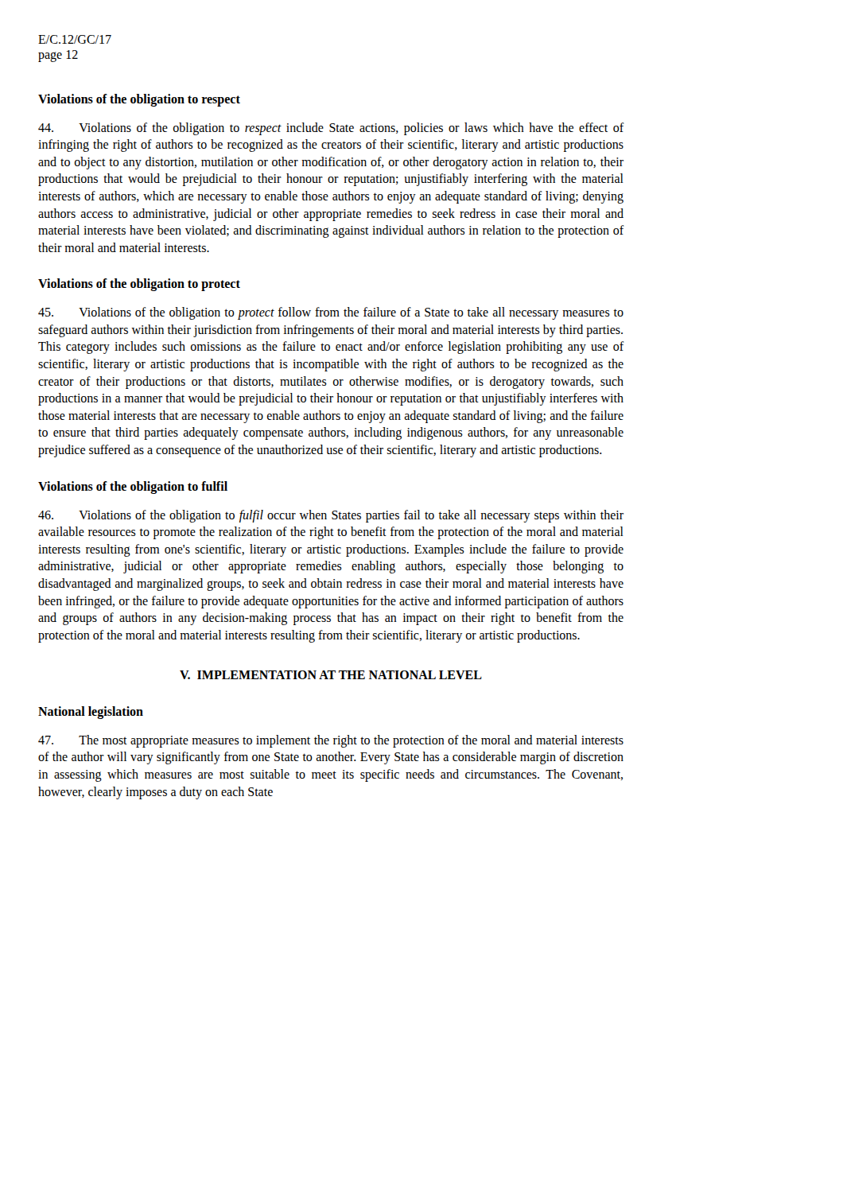E/C.12/GC/17
page 12
Violations of the obligation to respect
44. Violations of the obligation to respect include State actions, policies or laws which have the effect of infringing the right of authors to be recognized as the creators of their scientific, literary and artistic productions and to object to any distortion, mutilation or other modification of, or other derogatory action in relation to, their productions that would be prejudicial to their honour or reputation; unjustifiably interfering with the material interests of authors, which are necessary to enable those authors to enjoy an adequate standard of living; denying authors access to administrative, judicial or other appropriate remedies to seek redress in case their moral and material interests have been violated; and discriminating against individual authors in relation to the protection of their moral and material interests.
Violations of the obligation to protect
45. Violations of the obligation to protect follow from the failure of a State to take all necessary measures to safeguard authors within their jurisdiction from infringements of their moral and material interests by third parties. This category includes such omissions as the failure to enact and/or enforce legislation prohibiting any use of scientific, literary or artistic productions that is incompatible with the right of authors to be recognized as the creator of their productions or that distorts, mutilates or otherwise modifies, or is derogatory towards, such productions in a manner that would be prejudicial to their honour or reputation or that unjustifiably interferes with those material interests that are necessary to enable authors to enjoy an adequate standard of living; and the failure to ensure that third parties adequately compensate authors, including indigenous authors, for any unreasonable prejudice suffered as a consequence of the unauthorized use of their scientific, literary and artistic productions.
Violations of the obligation to fulfil
46. Violations of the obligation to fulfil occur when States parties fail to take all necessary steps within their available resources to promote the realization of the right to benefit from the protection of the moral and material interests resulting from one's scientific, literary or artistic productions. Examples include the failure to provide administrative, judicial or other appropriate remedies enabling authors, especially those belonging to disadvantaged and marginalized groups, to seek and obtain redress in case their moral and material interests have been infringed, or the failure to provide adequate opportunities for the active and informed participation of authors and groups of authors in any decision-making process that has an impact on their right to benefit from the protection of the moral and material interests resulting from their scientific, literary or artistic productions.
V. IMPLEMENTATION AT THE NATIONAL LEVEL
National legislation
47. The most appropriate measures to implement the right to the protection of the moral and material interests of the author will vary significantly from one State to another. Every State has a considerable margin of discretion in assessing which measures are most suitable to meet its specific needs and circumstances. The Covenant, however, clearly imposes a duty on each State